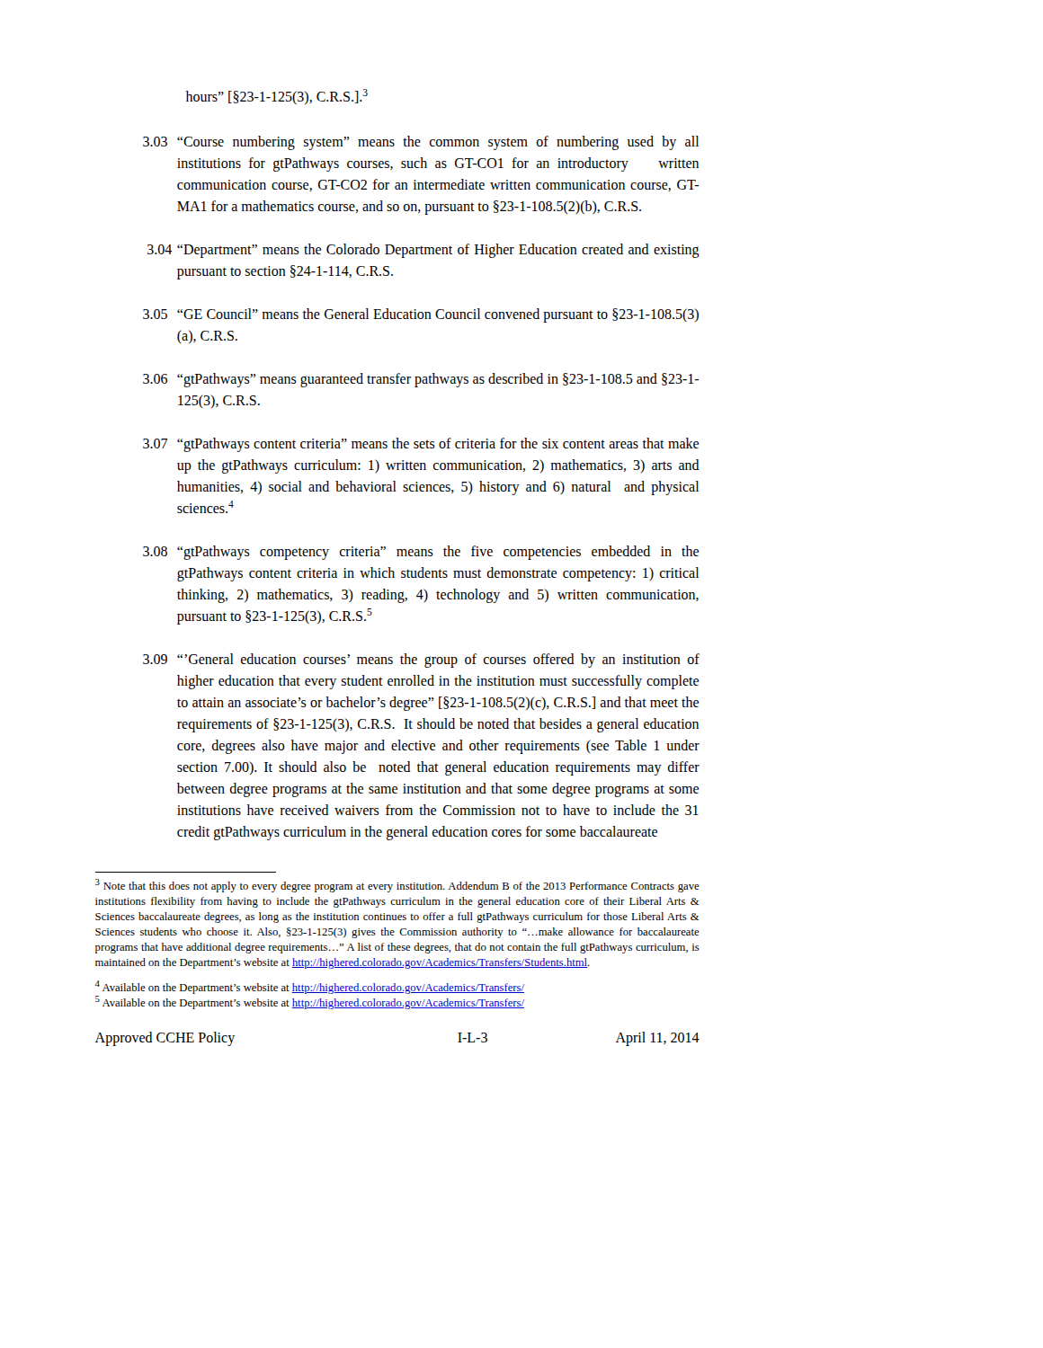hours” [§23-1-125(3), C.R.S.].3
3.03
“Course numbering system” means the common system of numbering used by all institutions for gtPathways courses, such as GT-CO1 for an introductory written communication course, GT-CO2 for an intermediate written communication course, GT-MA1 for a mathematics course, and so on, pursuant to §23-1-108.5(2)(b), C.R.S.
3.04
“Department” means the Colorado Department of Higher Education created and existing pursuant to section §24-1-114, C.R.S.
3.05
“GE Council” means the General Education Council convened pursuant to §23-1-108.5(3)(a), C.R.S.
3.06
“gtPathways” means guaranteed transfer pathways as described in §23-1-108.5 and §23-1-125(3), C.R.S.
3.07
“gtPathways content criteria” means the sets of criteria for the six content areas that make up the gtPathways curriculum: 1) written communication, 2) mathematics, 3) arts and humanities, 4) social and behavioral sciences, 5) history and 6) natural and physical sciences.4
3.08
“gtPathways competency criteria” means the five competencies embedded in the gtPathways content criteria in which students must demonstrate competency: 1) critical thinking, 2) mathematics, 3) reading, 4) technology and 5) written communication, pursuant to §23-1-125(3), C.R.S.5
3.09
“’General education courses’ means the group of courses offered by an institution of higher education that every student enrolled in the institution must successfully complete to attain an associate’s or bachelor’s degree” [§23-1-108.5(2)(c), C.R.S.] and that meet the requirements of §23-1-125(3), C.R.S. It should be noted that besides a general education core, degrees also have major and elective and other requirements (see Table 1 under section 7.00). It should also be noted that general education requirements may differ between degree programs at the same institution and that some degree programs at some institutions have received waivers from the Commission not to have to include the 31 credit gtPathways curriculum in the general education cores for some baccalaureate
3 Note that this does not apply to every degree program at every institution. Addendum B of the 2013 Performance Contracts gave institutions flexibility from having to include the gtPathways curriculum in the general education core of their Liberal Arts & Sciences baccalaureate degrees, as long as the institution continues to offer a full gtPathways curriculum for those Liberal Arts & Sciences students who choose it. Also, §23-1-125(3) gives the Commission authority to “…make allowance for baccalaureate programs that have additional degree requirements…” A list of these degrees, that do not contain the full gtPathways curriculum, is maintained on the Department’s website at http://highered.colorado.gov/Academics/Transfers/Students.html.
4 Available on the Department’s website at http://highered.colorado.gov/Academics/Transfers/
5 Available on the Department’s website at http://highered.colorado.gov/Academics/Transfers/
Approved CCHE Policy
I-L-3
April 11, 2014